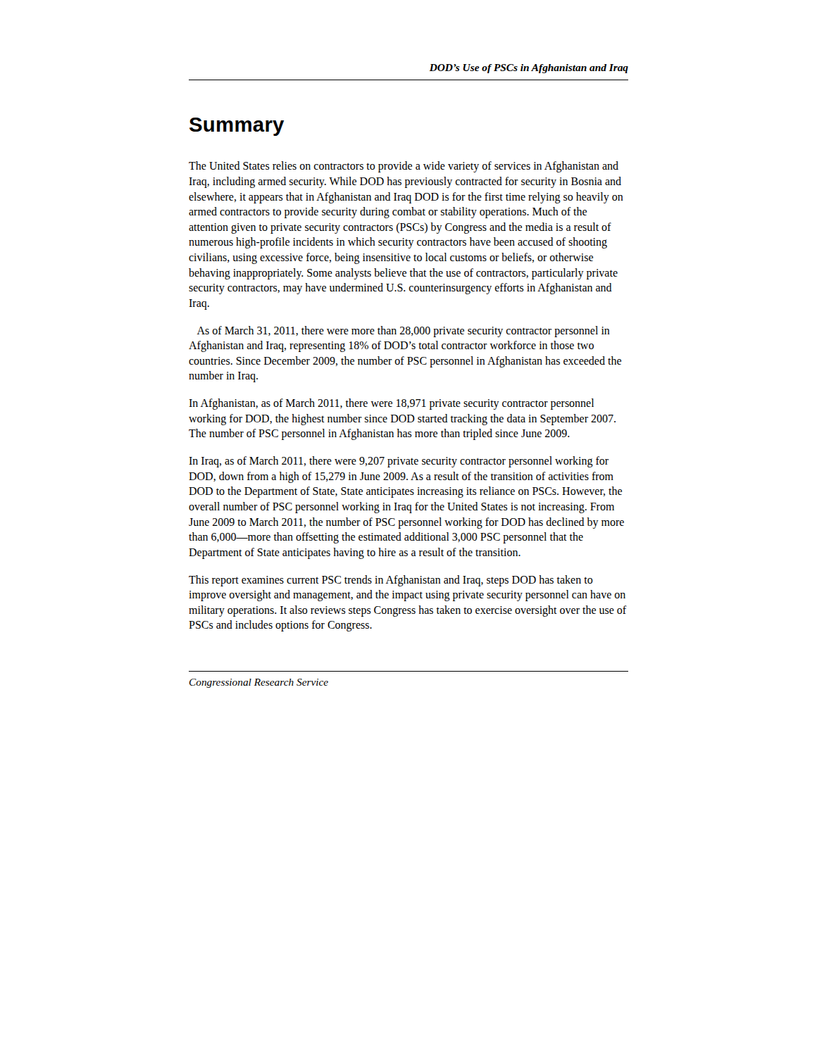DOD’s Use of PSCs in Afghanistan and Iraq
Summary
The United States relies on contractors to provide a wide variety of services in Afghanistan and Iraq, including armed security. While DOD has previously contracted for security in Bosnia and elsewhere, it appears that in Afghanistan and Iraq DOD is for the first time relying so heavily on armed contractors to provide security during combat or stability operations. Much of the attention given to private security contractors (PSCs) by Congress and the media is a result of numerous high-profile incidents in which security contractors have been accused of shooting civilians, using excessive force, being insensitive to local customs or beliefs, or otherwise behaving inappropriately. Some analysts believe that the use of contractors, particularly private security contractors, may have undermined U.S. counterinsurgency efforts in Afghanistan and Iraq.
As of March 31, 2011, there were more than 28,000 private security contractor personnel in Afghanistan and Iraq, representing 18% of DOD’s total contractor workforce in those two countries. Since December 2009, the number of PSC personnel in Afghanistan has exceeded the number in Iraq.
In Afghanistan, as of March 2011, there were 18,971 private security contractor personnel working for DOD, the highest number since DOD started tracking the data in September 2007. The number of PSC personnel in Afghanistan has more than tripled since June 2009.
In Iraq, as of March 2011, there were 9,207 private security contractor personnel working for DOD, down from a high of 15,279 in June 2009. As a result of the transition of activities from DOD to the Department of State, State anticipates increasing its reliance on PSCs. However, the overall number of PSC personnel working in Iraq for the United States is not increasing. From June 2009 to March 2011, the number of PSC personnel working for DOD has declined by more than 6,000—more than offsetting the estimated additional 3,000 PSC personnel that the Department of State anticipates having to hire as a result of the transition.
This report examines current PSC trends in Afghanistan and Iraq, steps DOD has taken to improve oversight and management, and the impact using private security personnel can have on military operations. It also reviews steps Congress has taken to exercise oversight over the use of PSCs and includes options for Congress.
Congressional Research Service